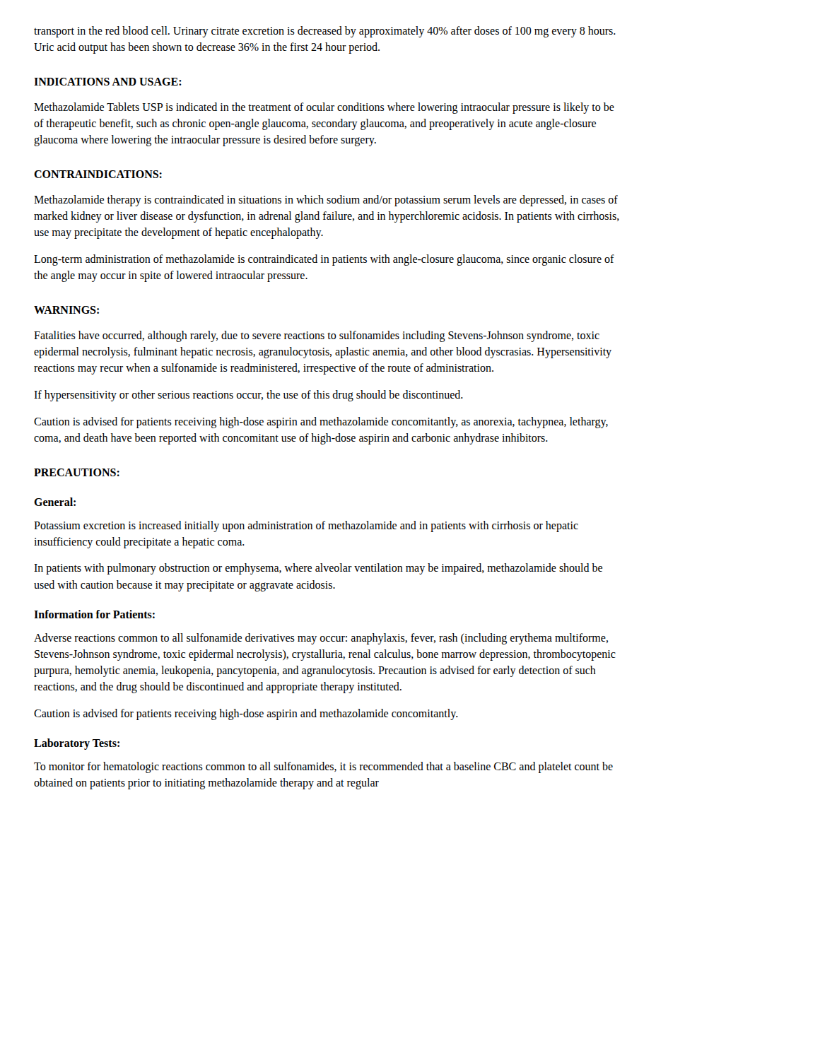transport in the red blood cell. Urinary citrate excretion is decreased by approximately 40% after doses of 100 mg every 8 hours. Uric acid output has been shown to decrease 36% in the first 24 hour period.
INDICATIONS AND USAGE:
Methazolamide Tablets USP is indicated in the treatment of ocular conditions where lowering intraocular pressure is likely to be of therapeutic benefit, such as chronic open-angle glaucoma, secondary glaucoma, and preoperatively in acute angle-closure glaucoma where lowering the intraocular pressure is desired before surgery.
CONTRAINDICATIONS:
Methazolamide therapy is contraindicated in situations in which sodium and/or potassium serum levels are depressed, in cases of marked kidney or liver disease or dysfunction, in adrenal gland failure, and in hyperchloremic acidosis. In patients with cirrhosis, use may precipitate the development of hepatic encephalopathy.
Long-term administration of methazolamide is contraindicated in patients with angle-closure glaucoma, since organic closure of the angle may occur in spite of lowered intraocular pressure.
WARNINGS:
Fatalities have occurred, although rarely, due to severe reactions to sulfonamides including Stevens-Johnson syndrome, toxic epidermal necrolysis, fulminant hepatic necrosis, agranulocytosis, aplastic anemia, and other blood dyscrasias. Hypersensitivity reactions may recur when a sulfonamide is readministered, irrespective of the route of administration.
If hypersensitivity or other serious reactions occur, the use of this drug should be discontinued.
Caution is advised for patients receiving high-dose aspirin and methazolamide concomitantly, as anorexia, tachypnea, lethargy, coma, and death have been reported with concomitant use of high-dose aspirin and carbonic anhydrase inhibitors.
PRECAUTIONS:
General:
Potassium excretion is increased initially upon administration of methazolamide and in patients with cirrhosis or hepatic insufficiency could precipitate a hepatic coma.
In patients with pulmonary obstruction or emphysema, where alveolar ventilation may be impaired, methazolamide should be used with caution because it may precipitate or aggravate acidosis.
Information for Patients:
Adverse reactions common to all sulfonamide derivatives may occur: anaphylaxis, fever, rash (including erythema multiforme, Stevens-Johnson syndrome, toxic epidermal necrolysis), crystalluria, renal calculus, bone marrow depression, thrombocytopenic purpura, hemolytic anemia, leukopenia, pancytopenia, and agranulocytosis. Precaution is advised for early detection of such reactions, and the drug should be discontinued and appropriate therapy instituted.
Caution is advised for patients receiving high-dose aspirin and methazolamide concomitantly.
Laboratory Tests:
To monitor for hematologic reactions common to all sulfonamides, it is recommended that a baseline CBC and platelet count be obtained on patients prior to initiating methazolamide therapy and at regular